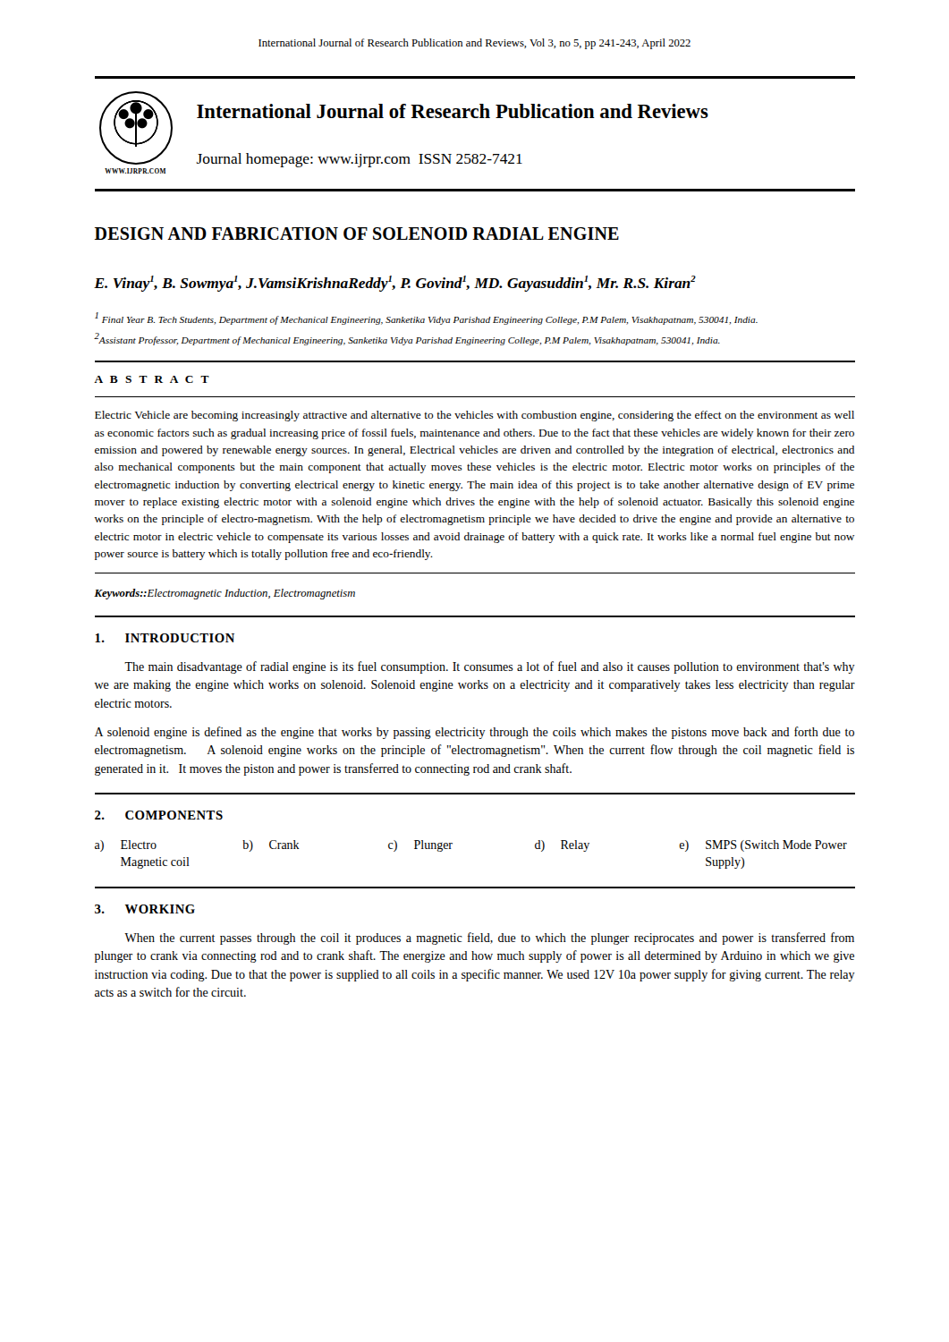International Journal of Research Publication and Reviews, Vol 3, no 5, pp 241-243, April 2022
WWW.IJRPR.COM
International Journal of Research Publication and Reviews
Journal homepage: www.ijrpr.com ISSN 2582-7421
DESIGN AND FABRICATION OF SOLENOID RADIAL ENGINE
E. Vinay1, B. Sowmya1, J.VamsiKrishnaReddy1, P. Govind1, MD. Gayasuddin1, Mr. R.S. Kiran2
1 Final Year B. Tech Students, Department of Mechanical Engineering, Sanketika Vidya Parishad Engineering College, P.M Palem, Visakhapatnam, 530041, India.
2Assistant Professor, Department of Mechanical Engineering, Sanketika Vidya Parishad Engineering College, P.M Palem, Visakhapatnam, 530041, India.
A B S T R A C T
Electric Vehicle are becoming increasingly attractive and alternative to the vehicles with combustion engine, considering the effect on the environment as well as economic factors such as gradual increasing price of fossil fuels, maintenance and others. Due to the fact that these vehicles are widely known for their zero emission and powered by renewable energy sources. In general, Electrical vehicles are driven and controlled by the integration of electrical, electronics and also mechanical components but the main component that actually moves these vehicles is the electric motor. Electric motor works on principles of the electromagnetic induction by converting electrical energy to kinetic energy. The main idea of this project is to take another alternative design of EV prime mover to replace existing electric motor with a solenoid engine which drives the engine with the help of solenoid actuator. Basically this solenoid engine works on the principle of electro-magnetism. With the help of electromagnetism principle we have decided to drive the engine and provide an alternative to electric motor in electric vehicle to compensate its various losses and avoid drainage of battery with a quick rate. It works like a normal fuel engine but now power source is battery which is totally pollution free and eco-friendly.
Keywords:: Electromagnetic Induction, Electromagnetism
1. INTRODUCTION
The main disadvantage of radial engine is its fuel consumption. It consumes a lot of fuel and also it causes pollution to environment that's why we are making the engine which works on solenoid. Solenoid engine works on a electricity and it comparatively takes less electricity than regular electric motors.
A solenoid engine is defined as the engine that works by passing electricity through the coils which makes the pistons move back and forth due to electromagnetism. A solenoid engine works on the principle of "electromagnetism". When the current flow through the coil magnetic field is generated in it. It moves the piston and power is transferred to connecting rod and crank shaft.
2. COMPONENTS
| a) | Electro Magnetic coil | b) | Crank | c) | Plunger | d) | Relay | e) | SMPS (Switch Mode Power Supply) |
3. WORKING
When the current passes through the coil it produces a magnetic field, due to which the plunger reciprocates and power is transferred from plunger to crank via connecting rod and to crank shaft. The energize and how much supply of power is all determined by Arduino in which we give instruction via coding. Due to that the power is supplied to all coils in a specific manner. We used 12V 10a power supply for giving current. The relay acts as a switch for the circuit.